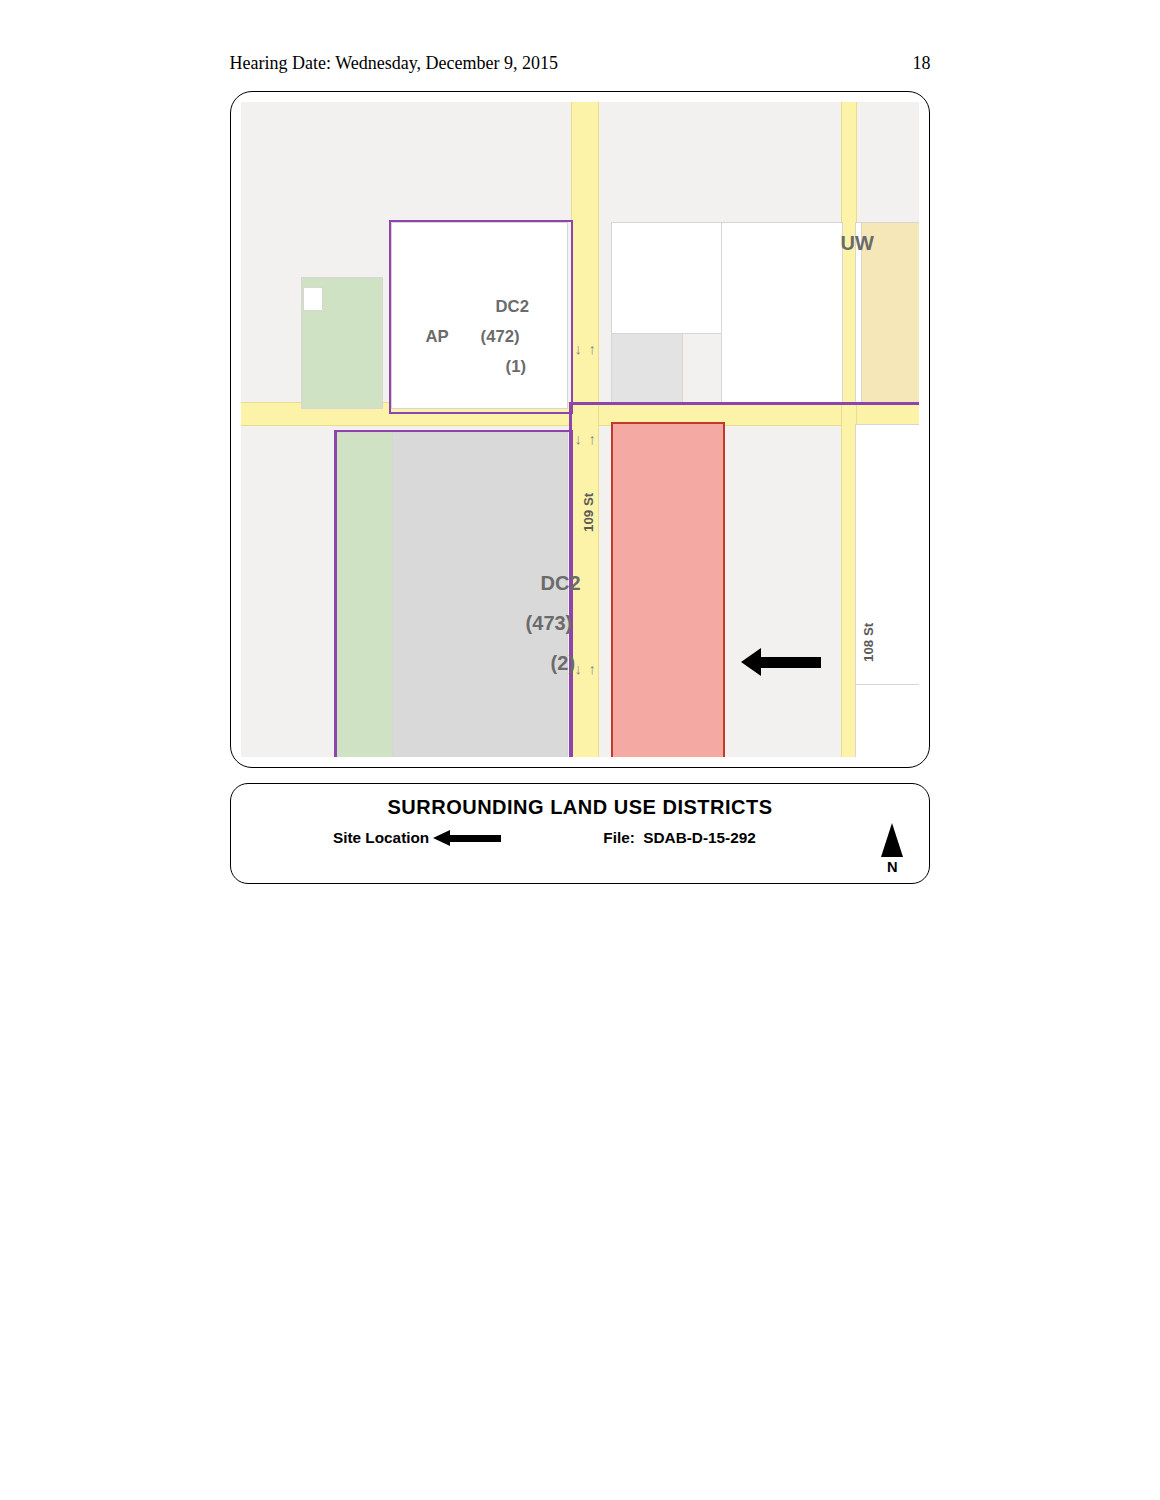Hearing Date: Wednesday, December 9, 2015
18
↓
↑
↓
↑
↓
↑
↓
↑
↓
↑
↓
←
←
←
←
←
→
→
→
→
↑
UW
DC2
(472)
(1)
AP
DC2
(473)
(2)
DC2
(467)
(3)
102 Av
Jasper Av
109 St
109 St
108 St
107 St
JAMSC
JAMSC
SURROUNDING LAND USE DISTRICTS
Site Location
File: SDAB-D-15-292
N